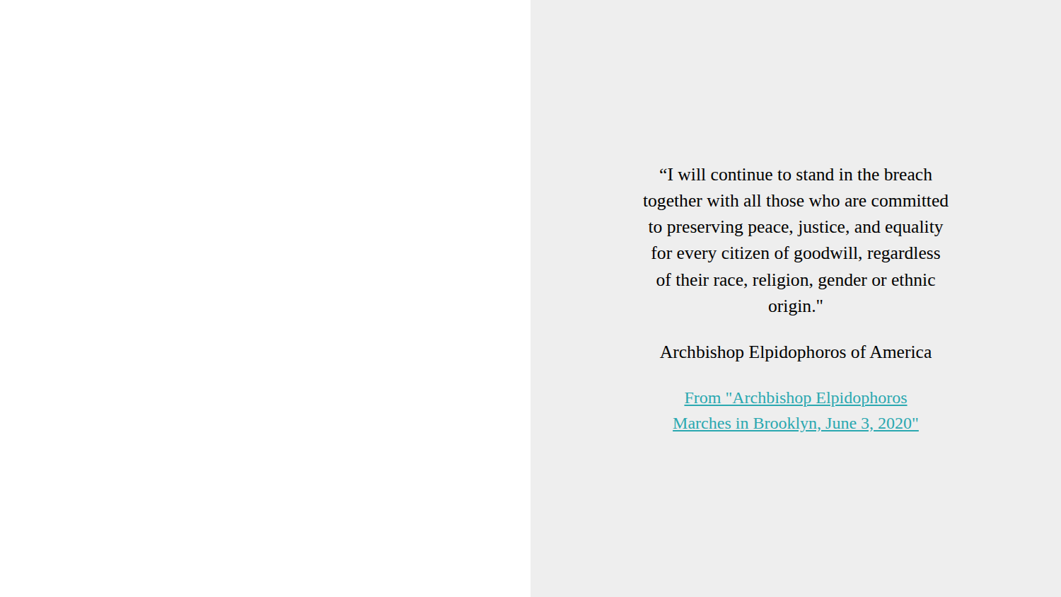“I will continue to stand in the breach together with all those who are committed to preserving peace, justice, and equality for every citizen of goodwill, regardless of their race, religion, gender or ethnic origin."
Archbishop Elpidophoros of America
From "Archbishop Elpidophoros Marches in Brooklyn, June 3, 2020"